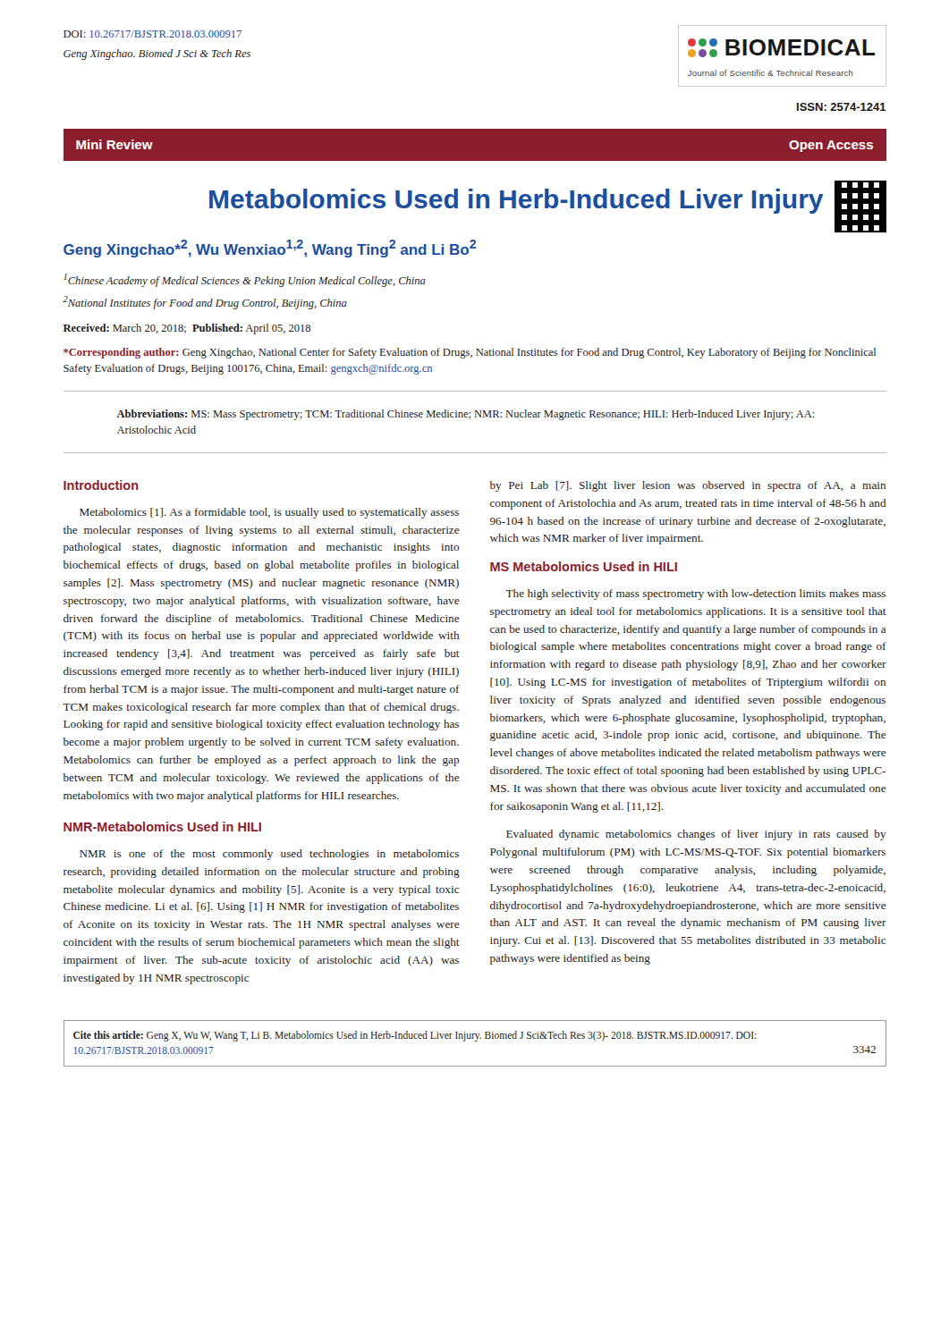DOI: 10.26717/BJSTR.2018.03.000917
Geng Xingchao. Biomed J Sci & Tech Res
BIOMEDICAL
Journal of Scientific & Technical Research
ISSN: 2574-1241
Mini Review
Open Access
Metabolomics Used in Herb-Induced Liver Injury
Geng Xingchao*2, Wu Wenxiao1,2, Wang Ting2 and Li Bo2
1Chinese Academy of Medical Sciences & Peking Union Medical College, China
2National Institutes for Food and Drug Control, Beijing, China
Received: March 20, 2018; Published: April 05, 2018
*Corresponding author: Geng Xingchao, National Center for Safety Evaluation of Drugs, National Institutes for Food and Drug Control, Key Laboratory of Beijing for Nonclinical Safety Evaluation of Drugs, Beijing 100176, China, Email: gengxch@nifdc.org.cn
Abbreviations: MS: Mass Spectrometry; TCM: Traditional Chinese Medicine; NMR: Nuclear Magnetic Resonance; HILI: Herb-Induced Liver Injury; AA: Aristolochic Acid
Introduction
Metabolomics [1]. As a formidable tool, is usually used to systematically assess the molecular responses of living systems to all external stimuli, characterize pathological states, diagnostic information and mechanistic insights into biochemical effects of drugs, based on global metabolite profiles in biological samples [2]. Mass spectrometry (MS) and nuclear magnetic resonance (NMR) spectroscopy, two major analytical platforms, with visualization software, have driven forward the discipline of metabolomics. Traditional Chinese Medicine (TCM) with its focus on herbal use is popular and appreciated worldwide with increased tendency [3,4]. And treatment was perceived as fairly safe but discussions emerged more recently as to whether herb-induced liver injury (HILI) from herbal TCM is a major issue. The multi-component and multi-target nature of TCM makes toxicological research far more complex than that of chemical drugs. Looking for rapid and sensitive biological toxicity effect evaluation technology has become a major problem urgently to be solved in current TCM safety evaluation. Metabolomics can further be employed as a perfect approach to link the gap between TCM and molecular toxicology. We reviewed the applications of the metabolomics with two major analytical platforms for HILI researches.
NMR-Metabolomics Used in HILI
NMR is one of the most commonly used technologies in metabolomics research, providing detailed information on the molecular structure and probing metabolite molecular dynamics and mobility [5]. Aconite is a very typical toxic Chinese medicine. Li et al. [6]. Using [1] H NMR for investigation of metabolites of Aconite on its toxicity in Westar rats. The 1H NMR spectral analyses were coincident with the results of serum biochemical parameters which mean the slight impairment of liver. The sub-acute toxicity of aristolochic acid (AA) was investigated by 1H NMR spectroscopic
by Pei Lab [7]. Slight liver lesion was observed in spectra of AA, a main component of Aristolochia and As arum, treated rats in time interval of 48-56 h and 96-104 h based on the increase of urinary turbine and decrease of 2-oxoglutarate, which was NMR marker of liver impairment.
MS Metabolomics Used in HILI
The high selectivity of mass spectrometry with low-detection limits makes mass spectrometry an ideal tool for metabolomics applications. It is a sensitive tool that can be used to characterize, identify and quantify a large number of compounds in a biological sample where metabolites concentrations might cover a broad range of information with regard to disease path physiology [8,9], Zhao and her coworker [10]. Using LC-MS for investigation of metabolites of Triptergium wilfordii on liver toxicity of Sprats analyzed and identified seven possible endogenous biomarkers, which were 6-phosphate glucosamine, lysophospholipid, tryptophan, guanidine acetic acid, 3-indole prop ionic acid, cortisone, and ubiquinone. The level changes of above metabolites indicated the related metabolism pathways were disordered. The toxic effect of total spooning had been established by using UPLC-MS. It was shown that there was obvious acute liver toxicity and accumulated one for saikosaponin Wang et al. [11,12].
Evaluated dynamic metabolomics changes of liver injury in rats caused by Polygonal multifulorum (PM) with LC-MS/MS-Q-TOF. Six potential biomarkers were screened through comparative analysis, including polyamide, Lysophosphatidylcholines (16:0), leukotriene A4, trans-tetra-dec-2-enoicacid, dihydrocortisol and 7a-hydroxydehydroepiandrosterone, which are more sensitive than ALT and AST. It can reveal the dynamic mechanism of PM causing liver injury. Cui et al. [13]. Discovered that 55 metabolites distributed in 33 metabolic pathways were identified as being
Cite this article: Geng X, Wu W, Wang T, Li B. Metabolomics Used in Herb-Induced Liver Injury. Biomed J Sci&Tech Res 3(3)- 2018. BJSTR.MS.ID.000917. DOI: 10.26717/BJSTR.2018.03.000917
3342